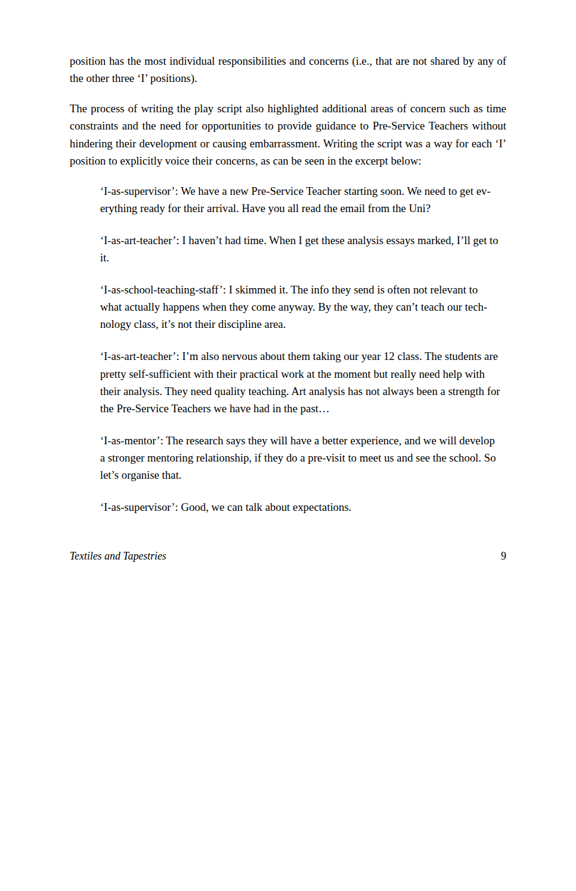position has the most individual responsibilities and concerns (i.e., that are not shared by any of the other three ‘I’ positions).
The process of writing the play script also highlighted additional areas of concern such as time constraints and the need for opportunities to provide guidance to Pre-Service Teachers without hindering their development or causing embarrassment. Writing the script was a way for each ‘I’ position to explicitly voice their concerns, as can be seen in the excerpt below:
‘I-as-supervisor’: We have a new Pre-Service Teacher starting soon. We need to get everything ready for their arrival. Have you all read the email from the Uni?
‘I-as-art-teacher’: I haven’t had time. When I get these analysis essays marked, I’ll get to it.
‘I-as-school-teaching-staff’: I skimmed it. The info they send is often not relevant to what actually happens when they come anyway. By the way, they can’t teach our technology class, it’s not their discipline area.
‘I-as-art-teacher’: I’m also nervous about them taking our year 12 class. The students are pretty self-sufficient with their practical work at the moment but really need help with their analysis. They need quality teaching. Art analysis has not always been a strength for the Pre-Service Teachers we have had in the past…
‘I-as-mentor’: The research says they will have a better experience, and we will develop a stronger mentoring relationship, if they do a pre-visit to meet us and see the school. So let’s organise that.
‘I-as-supervisor’: Good, we can talk about expectations.
Textiles and Tapestries 9